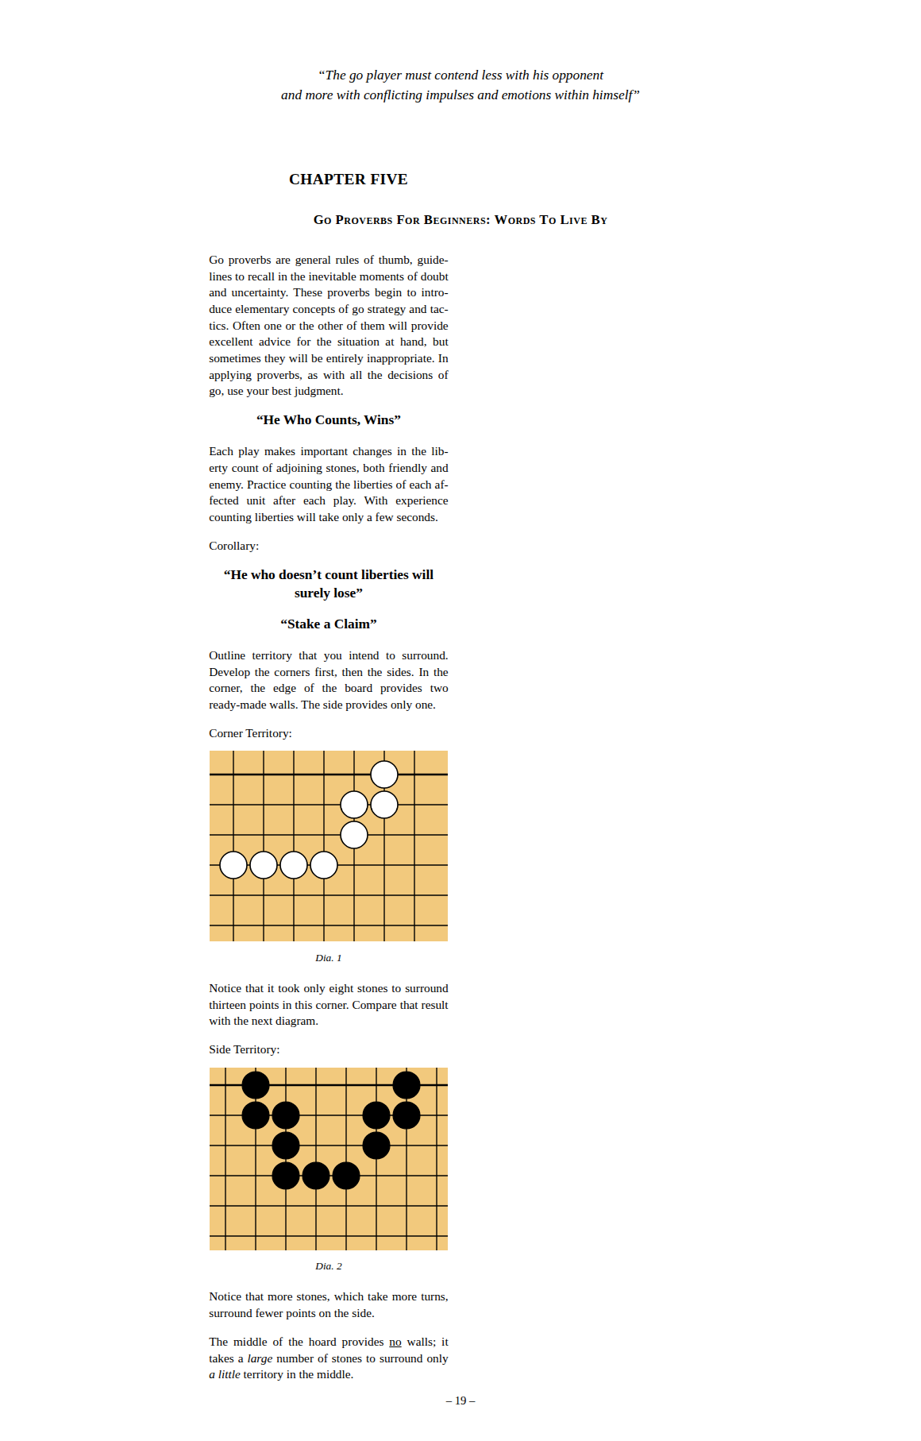“The go player must contend less with his opponent
and more with conflicting impulses and emotions within himself”
CHAPTER FIVE
Go Proverbs For Beginners: Words To Live By
Go proverbs are general rules of thumb, guidelines to recall in the inevitable moments of doubt and uncertainty. These proverbs begin to introduce elementary concepts of go strategy and tactics. Often one or the other of them will provide excellent advice for the situation at hand, but sometimes they will be entirely inappropriate. In applying proverbs, as with all the decisions of go, use your best judgment.
“He Who Counts, Wins”
Each play makes important changes in the liberty count of adjoining stones, both friendly and enemy. Practice counting the liberties of each affected unit after each play. With experience counting liberties will take only a few seconds.
Corollary:
“He who doesn’t count liberties will surely lose”
“Stake a Claim”
Outline territory that you intend to surround. Develop the corners first, then the sides. In the corner, the edge of the board provides two ready-made walls. The side provides only one.
Corner Territory:
Dia. 1
Notice that it took only eight stones to surround thirteen points in this corner. Compare that result with the next diagram.
Side Territory:
Dia. 2
Notice that more stones, which take more turns, surround fewer points on the side.
The middle of the hoard provides no walls; it takes a large number of stones to surround only a little territory in the middle.
– 19 –